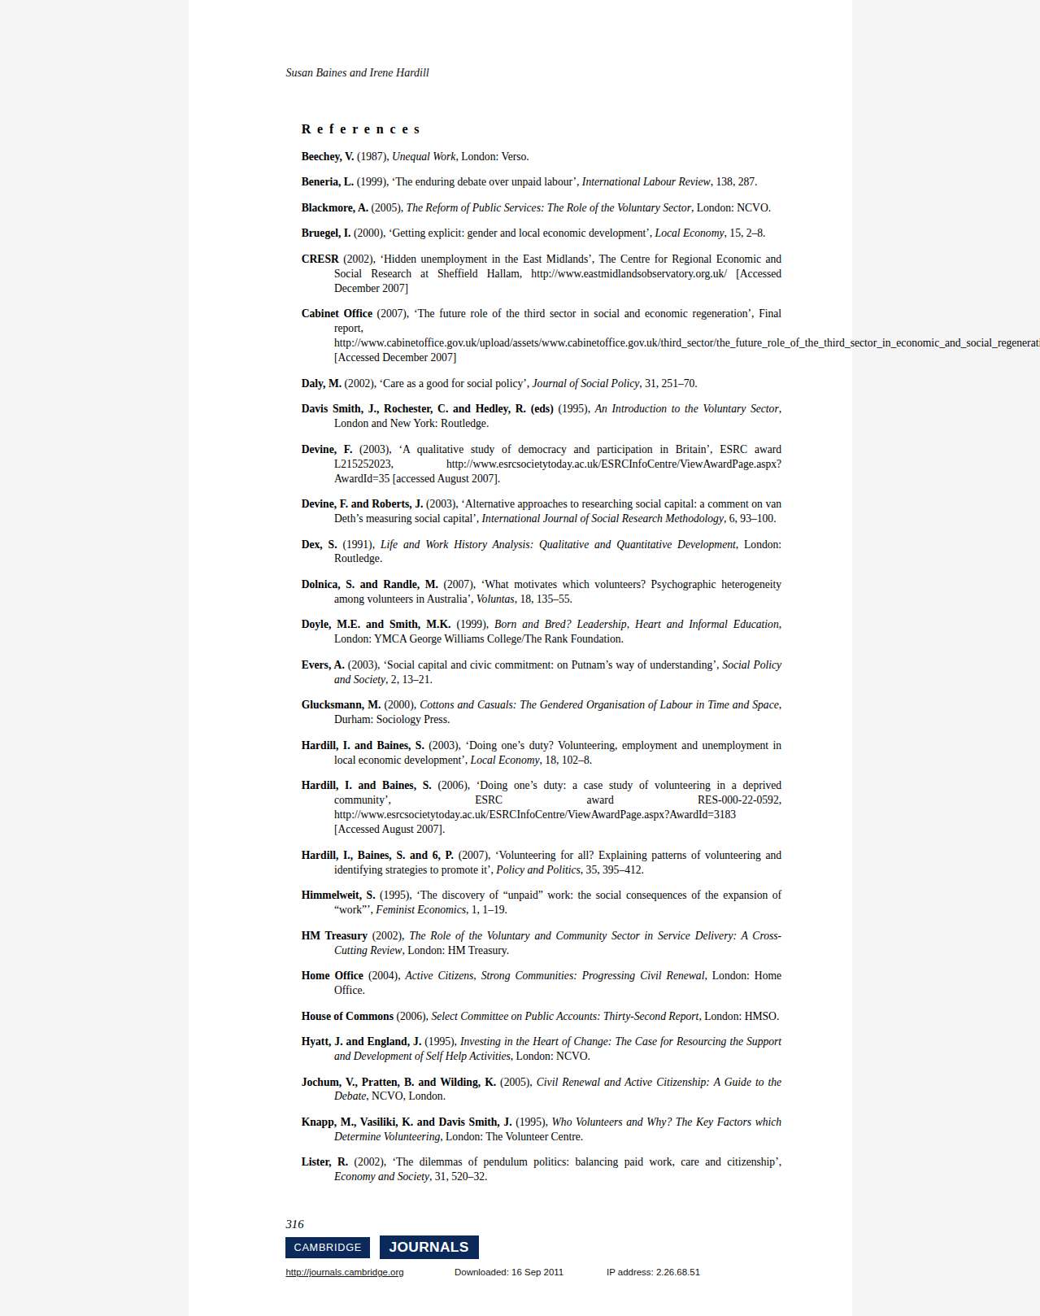Susan Baines and Irene Hardill
R e f e r e n c e s
Beechey, V. (1987), Unequal Work, London: Verso.
Beneria, L. (1999), ‘The enduring debate over unpaid labour’, International Labour Review, 138, 287.
Blackmore, A. (2005), The Reform of Public Services: The Role of the Voluntary Sector, London: NCVO.
Bruegel, I. (2000), ‘Getting explicit: gender and local economic development’, Local Economy, 15, 2–8.
CRESR (2002), ‘Hidden unemployment in the East Midlands’, The Centre for Regional Economic and Social Research at Sheffield Hallam, http://www.eastmidlandsobservatory.org.uk/ [Accessed December 2007]
Cabinet Office (2007), ‘The future role of the third sector in social and economic regeneration’, Final report, http://www.cabinetoffice.gov.uk/upload/assets/www.cabinetoffice.gov.uk/third_sector/the_future_role_of_the_third_sector_in_economic_and_social_regeneration.pdf [Accessed December 2007]
Daly, M. (2002), ‘Care as a good for social policy’, Journal of Social Policy, 31, 251–70.
Davis Smith, J., Rochester, C. and Hedley, R. (eds) (1995), An Introduction to the Voluntary Sector, London and New York: Routledge.
Devine, F. (2003), ‘A qualitative study of democracy and participation in Britain’, ESRC award L215252023, http://www.esrcsocietytoday.ac.uk/ESRCInfoCentre/ViewAwardPage.aspx?AwardId=35 [accessed August 2007].
Devine, F. and Roberts, J. (2003), ‘Alternative approaches to researching social capital: a comment on van Deth’s measuring social capital’, International Journal of Social Research Methodology, 6, 93–100.
Dex, S. (1991), Life and Work History Analysis: Qualitative and Quantitative Development, London: Routledge.
Dolnica, S. and Randle, M. (2007), ‘What motivates which volunteers? Psychographic heterogeneity among volunteers in Australia’, Voluntas, 18, 135–55.
Doyle, M.E. and Smith, M.K. (1999), Born and Bred? Leadership, Heart and Informal Education, London: YMCA George Williams College/The Rank Foundation.
Evers, A. (2003), ‘Social capital and civic commitment: on Putnam’s way of understanding’, Social Policy and Society, 2, 13–21.
Glucksmann, M. (2000), Cottons and Casuals: The Gendered Organisation of Labour in Time and Space, Durham: Sociology Press.
Hardill, I. and Baines, S. (2003), ‘Doing one’s duty? Volunteering, employment and unemployment in local economic development’, Local Economy, 18, 102–8.
Hardill, I. and Baines, S. (2006), ‘Doing one’s duty: a case study of volunteering in a deprived community’, ESRC award RES-000-22-0592, http://www.esrcsocietytoday.ac.uk/ESRCInfoCentre/ViewAwardPage.aspx?AwardId=3183 [Accessed August 2007].
Hardill, I., Baines, S. and 6, P. (2007), ‘Volunteering for all? Explaining patterns of volunteering and identifying strategies to promote it’, Policy and Politics, 35, 395–412.
Himmelweit, S. (1995), ‘The discovery of “unpaid” work: the social consequences of the expansion of “work”’, Feminist Economics, 1, 1–19.
HM Treasury (2002), The Role of the Voluntary and Community Sector in Service Delivery: A Cross-Cutting Review, London: HM Treasury.
Home Office (2004), Active Citizens, Strong Communities: Progressing Civil Renewal, London: Home Office.
House of Commons (2006), Select Committee on Public Accounts: Thirty-Second Report, London: HMSO.
Hyatt, J. and England, J. (1995), Investing in the Heart of Change: The Case for Resourcing the Support and Development of Self Help Activities, London: NCVO.
Jochum, V., Pratten, B. and Wilding, K. (2005), Civil Renewal and Active Citizenship: A Guide to the Debate, NCVO, London.
Knapp, M., Vasiliki, K. and Davis Smith, J. (1995), Who Volunteers and Why? The Key Factors which Determine Volunteering, London: The Volunteer Centre.
Lister, R. (2002), ‘The dilemmas of pendulum politics: balancing paid work, care and citizenship’, Economy and Society, 31, 520–32.
316
CAMBRIDGE JOURNALS
http://journals.cambridge.org Downloaded: 16 Sep 2011 IP address: 2.26.68.51